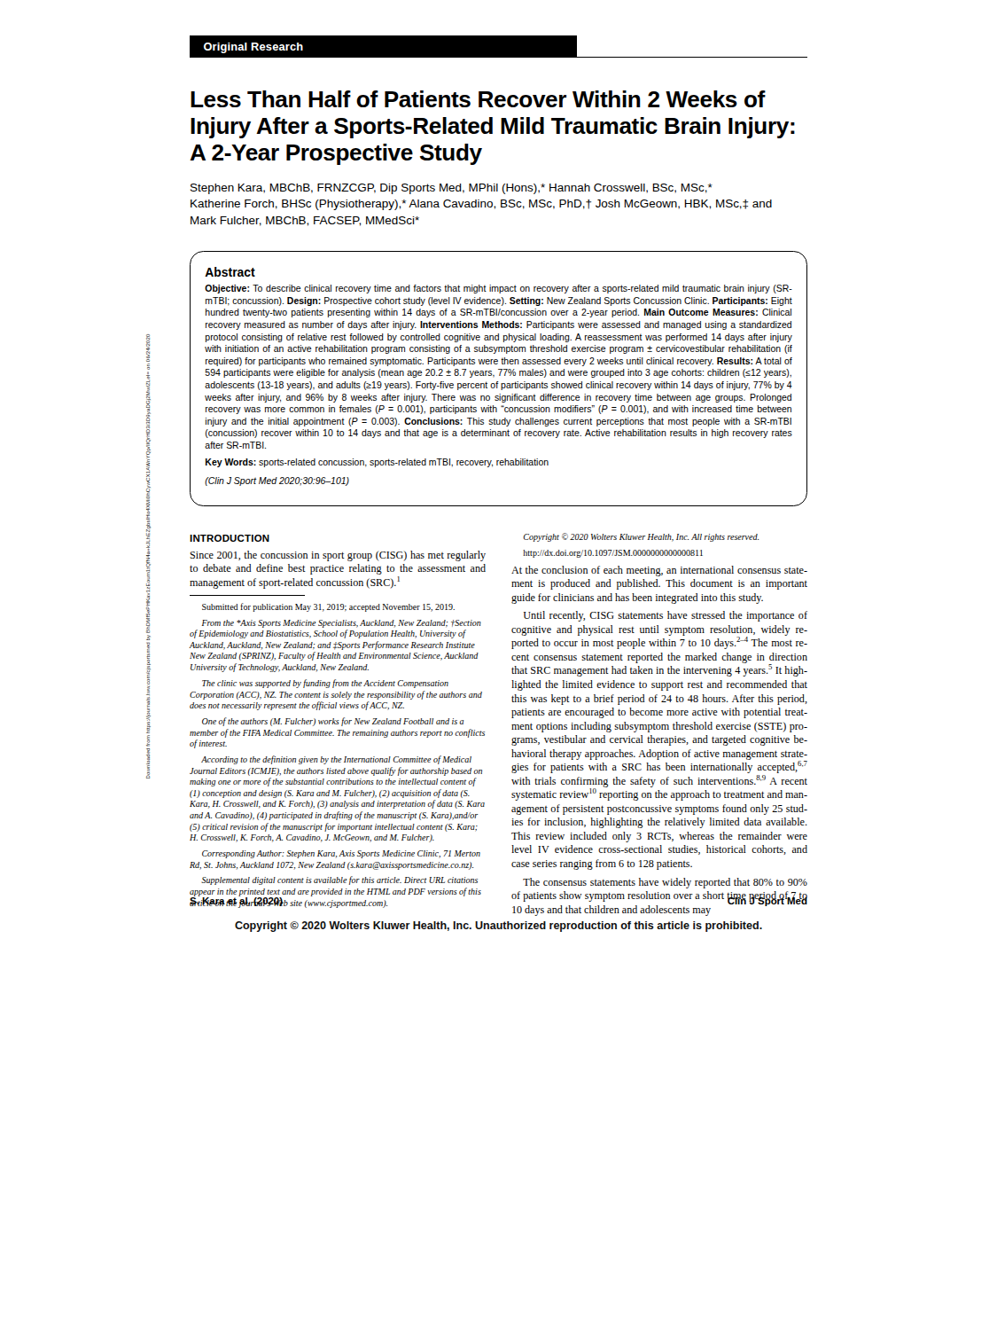Downloaded from https://journals.lww.com/cjsportsmed by BhDMf5ePHKav1zEoum1tQfN4a+kJLhEZgbsIHo4XMi0hCywCX1AWnYQp/IlQrHD3i3D9yaDGj2MwlZLeI= on 06/24/2020
Original Research
Less Than Half of Patients Recover Within 2 Weeks of Injury After a Sports-Related Mild Traumatic Brain Injury: A 2-Year Prospective Study
Stephen Kara, MBChB, FRNZCGP, Dip Sports Med, MPhil (Hons),* Hannah Crosswell, BSc, MSc,*
Katherine Forch, BHSc (Physiotherapy),* Alana Cavadino, BSc, MSc, PhD,† Josh McGeown, HBK, MSc,‡ and
Mark Fulcher, MBChB, FACSEP, MMedSci*
Abstract
Objective: To describe clinical recovery time and factors that might impact on recovery after a sports-related mild traumatic brain injury (SR-mTBI; concussion). Design: Prospective cohort study (level IV evidence). Setting: New Zealand Sports Concussion Clinic. Participants: Eight hundred twenty-two patients presenting within 14 days of a SR-mTBI/concussion over a 2-year period. Main Outcome Measures: Clinical recovery measured as number of days after injury. Interventions Methods: Participants were assessed and managed using a standardized protocol consisting of relative rest followed by controlled cognitive and physical loading. A reassessment was performed 14 days after injury with initiation of an active rehabilitation program consisting of a subsymptom threshold exercise program ± cervicovestibular rehabilitation (if required) for participants who remained symptomatic. Participants were then assessed every 2 weeks until clinical recovery. Results: A total of 594 participants were eligible for analysis (mean age 20.2 ± 8.7 years, 77% males) and were grouped into 3 age cohorts: children (≤12 years), adolescents (13-18 years), and adults (≥19 years). Forty-five percent of participants showed clinical recovery within 14 days of injury, 77% by 4 weeks after injury, and 96% by 8 weeks after injury. There was no significant difference in recovery time between age groups. Prolonged recovery was more common in females (P = 0.001), participants with “concussion modifiers” (P = 0.001), and with increased time between injury and the initial appointment (P = 0.003). Conclusions: This study challenges current perceptions that most people with a SR-mTBI (concussion) recover within 10 to 14 days and that age is a determinant of recovery rate. Active rehabilitation results in high recovery rates after SR-mTBI.
Key Words: sports-related concussion, sports-related mTBI, recovery, rehabilitation
(Clin J Sport Med 2020;30:96–101)
INTRODUCTION
Since 2001, the concussion in sport group (CISG) has met regularly to debate and define best practice relating to the assessment and management of sport-related concussion (SRC).1
Submitted for publication May 31, 2019; accepted November 15, 2019.
From the *Axis Sports Medicine Specialists, Auckland, New Zealand; †Section of Epidemiology and Biostatistics, School of Population Health, University of Auckland, Auckland, New Zealand; and ‡Sports Performance Research Institute New Zealand (SPRINZ), Faculty of Health and Environmental Science, Auckland University of Technology, Auckland, New Zealand.
The clinic was supported by funding from the Accident Compensation Corporation (ACC), NZ. The content is solely the responsibility of the authors and does not necessarily represent the official views of ACC, NZ.
One of the authors (M. Fulcher) works for New Zealand Football and is a member of the FIFA Medical Committee. The remaining authors report no conflicts of interest.
According to the definition given by the International Committee of Medical Journal Editors (ICMJE), the authors listed above qualify for authorship based on making one or more of the substantial contributions to the intellectual content of (1) conception and design (S. Kara and M. Fulcher), (2) acquisition of data (S. Kara, H. Crosswell, and K. Forch), (3) analysis and interpretation of data (S. Kara and A. Cavadino), (4) participated in drafting of the manuscript (S. Kara),and/or (5) critical revision of the manuscript for important intellectual content (S. Kara; H. Crosswell, K. Forch, A. Cavadino, J. McGeown, and M. Fulcher).
Corresponding Author: Stephen Kara, Axis Sports Medicine Clinic, 71 Merton Rd, St. Johns, Auckland 1072, New Zealand (s.kara@axissportsmedicine.co.nz).
Supplemental digital content is available for this article. Direct URL citations appear in the printed text and are provided in the HTML and PDF versions of this article on the journal's Web site (www.cjsportmed.com).
Copyright © 2020 Wolters Kluwer Health, Inc. All rights reserved.
http://dx.doi.org/10.1097/JSM.0000000000000811
At the conclusion of each meeting, an international consensus statement is produced and published. This document is an important guide for clinicians and has been integrated into this study.
Until recently, CISG statements have stressed the importance of cognitive and physical rest until symptom resolution, widely reported to occur in most people within 7 to 10 days.2–4 The most recent consensus statement reported the marked change in direction that SRC management had taken in the intervening 4 years.5 It highlighted the limited evidence to support rest and recommended that this was kept to a brief period of 24 to 48 hours. After this period, patients are encouraged to become more active with potential treatment options including subsymptom threshold exercise (SSTE) programs, vestibular and cervical therapies, and targeted cognitive behavioral therapy approaches. Adoption of active management strategies for patients with a SRC has been internationally accepted,6,7 with trials confirming the safety of such interventions.8,9 A recent systematic review10 reporting on the approach to treatment and management of persistent postconcussive symptoms found only 25 studies for inclusion, highlighting the relatively limited data available. This review included only 3 RCTs, whereas the remainder were level IV evidence cross-sectional studies, historical cohorts, and case series ranging from 6 to 128 patients.
The consensus statements have widely reported that 80% to 90% of patients show symptom resolution over a short time period of 7 to 10 days and that children and adolescents may
S. Kara et al. (2020) Clin J Sport Med
Copyright © 2020 Wolters Kluwer Health, Inc. Unauthorized reproduction of this article is prohibited.